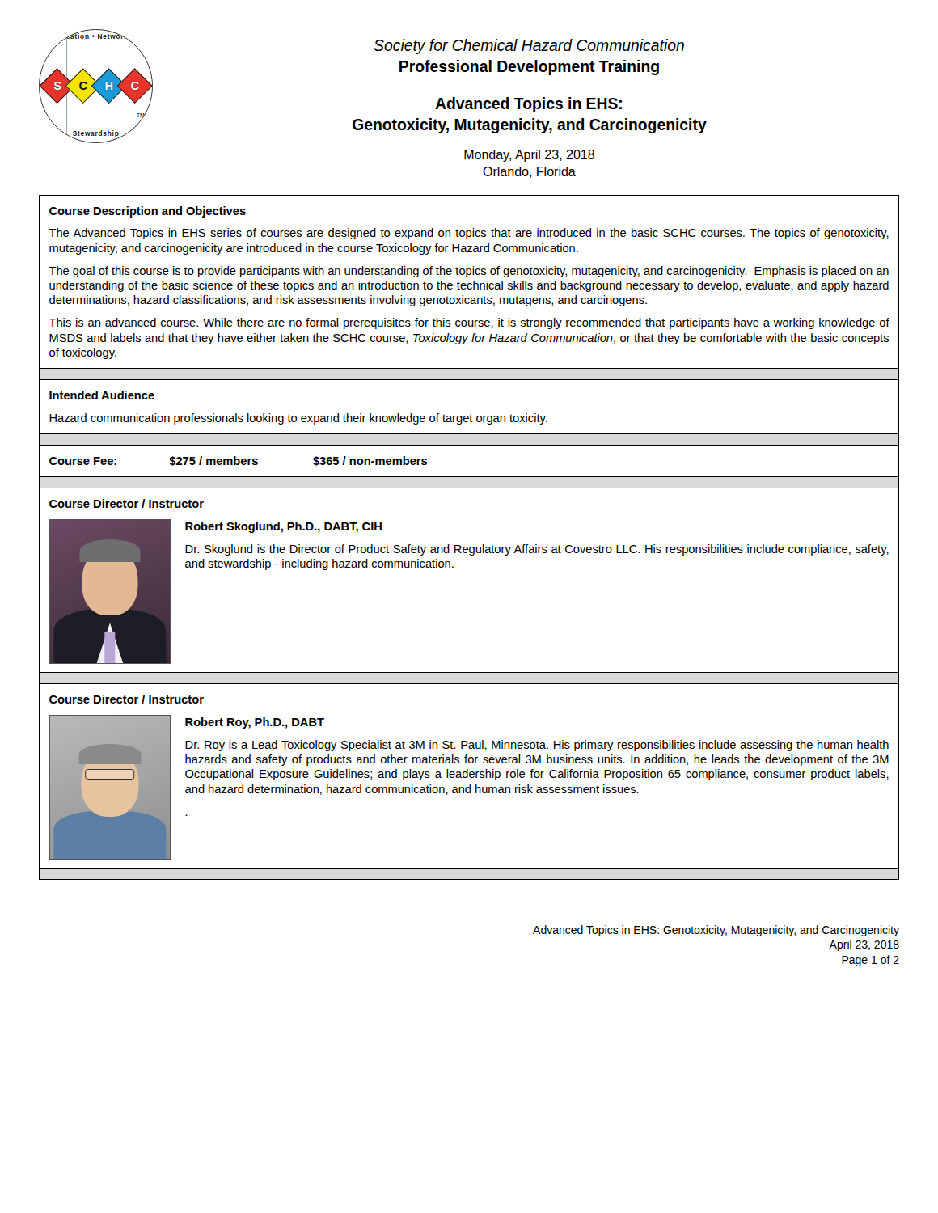Education • Networking
S
C
H
C
TM
Stewardship
Society for Chemical Hazard Communication
Professional Development Training
Advanced Topics in EHS:
Genotoxicity, Mutagenicity, and Carcinogenicity
Monday, April 23, 2018
Orlando, Florida
| Course Description and Objectives The Advanced Topics in EHS series of courses are designed to expand on topics that are introduced in the basic SCHC courses. The topics of genotoxicity, mutagenicity, and carcinogenicity are introduced in the course Toxicology for Hazard Communication. The goal of this course is to provide participants with an understanding of the topics of genotoxicity, mutagenicity, and carcinogenicity. Emphasis is placed on an understanding of the basic science of these topics and an introduction to the technical skills and background necessary to develop, evaluate, and apply hazard determinations, hazard classifications, and risk assessments involving genotoxicants, mutagens, and carcinogens. This is an advanced course. While there are no formal prerequisites for this course, it is strongly recommended that participants have a working knowledge of MSDS and labels and that they have either taken the SCHC course, Toxicology for Hazard Communication , or that they be comfortable with the basic concepts of toxicology. |
| Intended Audience Hazard communication professionals looking to expand their knowledge of target organ toxicity. |
| Course Fee: $275 / members $365 / non-members |
| Course Director / Instructor Robert Skoglund, Ph.D., DABT, CIH Dr. Skoglund is the Director of Product Safety and Regulatory Affairs at Covestro LLC. His responsibilities include compliance, safety, and stewardship - including hazard communication. |
| Course Director / Instructor Robert Roy, Ph.D., DABT Dr. Roy is a Lead Toxicology Specialist at 3M in St. Paul, Minnesota. His primary responsibilities include assessing the human health hazards and safety of products and other materials for several 3M business units. In addition, he leads the development of the 3M Occupational Exposure Guidelines; and plays a leadership role for California Proposition 65 compliance, consumer product labels, and hazard determination, hazard communication, and human risk assessment issues. . |
Advanced Topics in EHS: Genotoxicity, Mutagenicity, and Carcinogenicity
April 23, 2018
Page 1 of 2